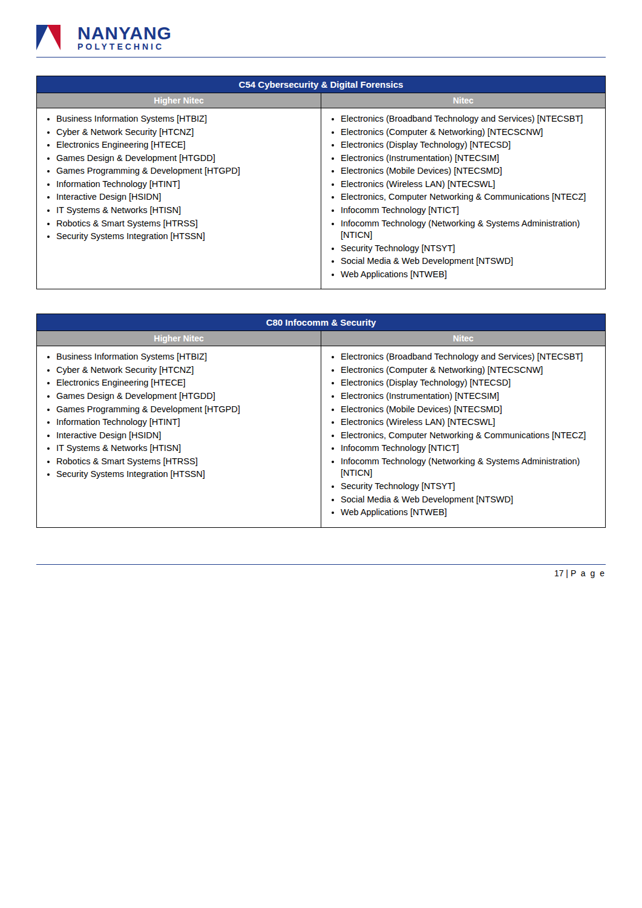NANYANG
POLYTECHNIC
| C54 Cybersecurity & Digital Forensics |
| --- |
| Higher Nitec | Nitec |
| Business Information Systems [HTBIZ] Cyber & Network Security [HTCNZ] Electronics Engineering [HTECE] Games Design & Development [HTGDD] Games Programming & Development [HTGPD] Information Technology [HTINT] Interactive Design [HSIDN] IT Systems & Networks [HTISN] Robotics & Smart Systems [HTRSS] Security Systems Integration [HTSSN] | Electronics (Broadband Technology and Services) [NTECSBT] Electronics (Computer & Networking) [NTECSCNW] Electronics (Display Technology) [NTECSD] Electronics (Instrumentation) [NTECSIM] Electronics (Mobile Devices) [NTECSMD] Electronics (Wireless LAN) [NTECSWL] Electronics, Computer Networking & Communications [NTECZ] Infocomm Technology [NTICT] Infocomm Technology (Networking & Systems Administration) [NTICN] Security Technology [NTSYT] Social Media & Web Development [NTSWD] Web Applications [NTWEB] |
| C80 Infocomm & Security |
| --- |
| Higher Nitec | Nitec |
| Business Information Systems [HTBIZ] Cyber & Network Security [HTCNZ] Electronics Engineering [HTECE] Games Design & Development [HTGDD] Games Programming & Development [HTGPD] Information Technology [HTINT] Interactive Design [HSIDN] IT Systems & Networks [HTISN] Robotics & Smart Systems [HTRSS] Security Systems Integration [HTSSN] | Electronics (Broadband Technology and Services) [NTECSBT] Electronics (Computer & Networking) [NTECSCNW] Electronics (Display Technology) [NTECSD] Electronics (Instrumentation) [NTECSIM] Electronics (Mobile Devices) [NTECSMD] Electronics (Wireless LAN) [NTECSWL] Electronics, Computer Networking & Communications [NTECZ] Infocomm Technology [NTICT] Infocomm Technology (Networking & Systems Administration) [NTICN] Security Technology [NTSYT] Social Media & Web Development [NTSWD] Web Applications [NTWEB] |
17 | P a g e